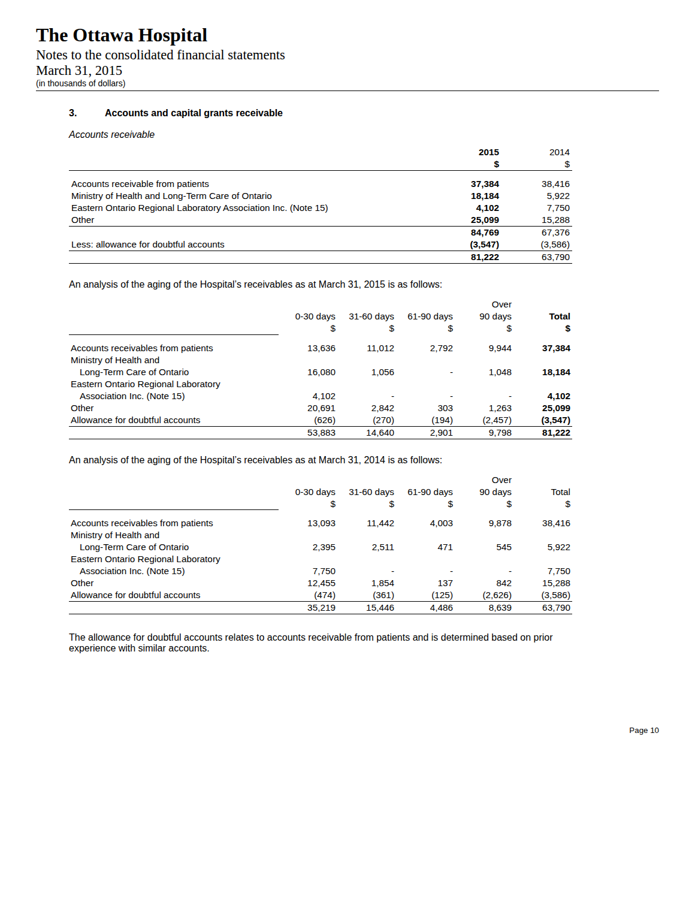The Ottawa Hospital
Notes to the consolidated financial statements
March 31, 2015
(in thousands of dollars)
3. Accounts and capital grants receivable
Accounts receivable
| | 2015 | 2014 |
| | $ | $ |
| Accounts receivable from patients | 37,384 | 38,416 |
| Ministry of Health and Long-Term Care of Ontario | 18,184 | 5,922 |
| Eastern Ontario Regional Laboratory Association Inc. (Note 15) | 4,102 | 7,750 |
| Other | 25,099 | 15,288 |
| | 84,769 | 67,376 |
| Less: allowance for doubtful accounts | (3,547) | (3,586) |
| | 81,222 | 63,790 |
An analysis of the aging of the Hospital’s receivables as at March 31, 2015 is as follows:
| | | | | Over | |
| | 0-30 days | 31-60 days | 61-90 days | 90 days | Total |
| | $ | $ | $ | $ | $ |
| Accounts receivables from patients | 13,636 | 11,012 | 2,792 | 9,944 | 37,384 |
| Ministry of Health and | | | | | |
| Long-Term Care of Ontario | 16,080 | 1,056 | - | 1,048 | 18,184 |
| Eastern Ontario Regional Laboratory | | | | | |
| Association Inc. (Note 15) | 4,102 | - | - | - | 4,102 |
| Other | 20,691 | 2,842 | 303 | 1,263 | 25,099 |
| Allowance for doubtful accounts | (626) | (270) | (194) | (2,457) | (3,547) |
| | 53,883 | 14,640 | 2,901 | 9,798 | 81,222 |
An analysis of the aging of the Hospital’s receivables as at March 31, 2014 is as follows:
| | | | | Over | |
| | 0-30 days | 31-60 days | 61-90 days | 90 days | Total |
| | $ | $ | $ | $ | $ |
| Accounts receivables from patients | 13,093 | 11,442 | 4,003 | 9,878 | 38,416 |
| Ministry of Health and | | | | | |
| Long-Term Care of Ontario | 2,395 | 2,511 | 471 | 545 | 5,922 |
| Eastern Ontario Regional Laboratory | | | | | |
| Association Inc. (Note 15) | 7,750 | - | - | - | 7,750 |
| Other | 12,455 | 1,854 | 137 | 842 | 15,288 |
| Allowance for doubtful accounts | (474) | (361) | (125) | (2,626) | (3,586) |
| | 35,219 | 15,446 | 4,486 | 8,639 | 63,790 |
The allowance for doubtful accounts relates to accounts receivable from patients and is determined based on prior experience with similar accounts.
Page 10